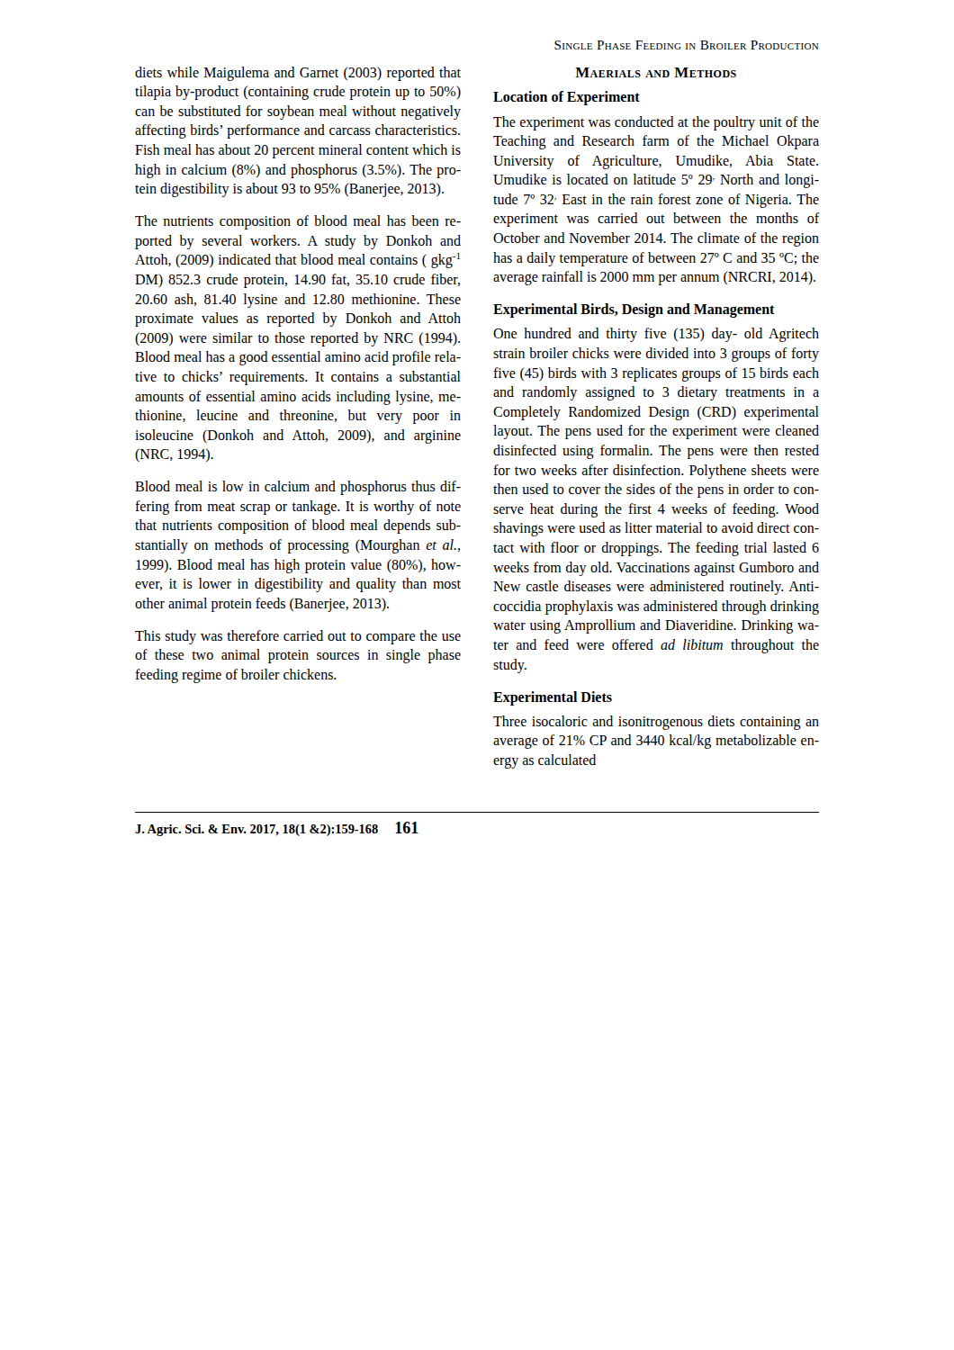Single Phase Feeding in Broiler Production
diets while Maigulema and Garnet (2003) reported that tilapia by-product (containing crude protein up to 50%) can be substituted for soybean meal without negatively affecting birds’ performance and carcass characteristics. Fish meal has about 20 percent mineral content which is high in calcium (8%) and phosphorus (3.5%). The protein digestibility is about 93 to 95% (Banerjee, 2013).
The nutrients composition of blood meal has been reported by several workers. A study by Donkoh and Attoh, (2009) indicated that blood meal contains ( gkg-1 DM) 852.3 crude protein, 14.90 fat, 35.10 crude fiber, 20.60 ash, 81.40 lysine and 12.80 methionine. These proximate values as reported by Donkoh and Attoh (2009) were similar to those reported by NRC (1994). Blood meal has a good essential amino acid profile relative to chicks’ requirements. It contains a substantial amounts of essential amino acids including lysine, methionine, leucine and threonine, but very poor in isoleucine (Donkoh and Attoh, 2009), and arginine (NRC, 1994).
Blood meal is low in calcium and phosphorus thus differing from meat scrap or tankage. It is worthy of note that nutrients composition of blood meal depends substantially on methods of processing (Mourghan et al., 1999). Blood meal has high protein value (80%), however, it is lower in digestibility and quality than most other animal protein feeds (Banerjee, 2013).
This study was therefore carried out to compare the use of these two animal protein sources in single phase feeding regime of broiler chickens.
Maerials and Methods
Location of Experiment
The experiment was conducted at the poultry unit of the Teaching and Research farm of the Michael Okpara University of Agriculture, Umudike, Abia State. Umudike is located on latitude 5º 29, North and longitude 7º 32, East in the rain forest zone of Nigeria. The experiment was carried out between the months of October and November 2014. The climate of the region has a daily temperature of between 27º C and 35 ºC; the average rainfall is 2000 mm per annum (NRCRI, 2014).
Experimental Birds, Design and Management
One hundred and thirty five (135) day- old Agritech strain broiler chicks were divided into 3 groups of forty five (45) birds with 3 replicates groups of 15 birds each and randomly assigned to 3 dietary treatments in a Completely Randomized Design (CRD) experimental layout. The pens used for the experiment were cleaned disinfected using formalin. The pens were then rested for two weeks after disinfection. Polythene sheets were then used to cover the sides of the pens in order to conserve heat during the first 4 weeks of feeding. Wood shavings were used as litter material to avoid direct contact with floor or droppings. The feeding trial lasted 6 weeks from day old. Vaccinations against Gumboro and New castle diseases were administered routinely. Anti-coccidia prophylaxis was administered through drinking water using Amprollium and Diaveridine. Drinking water and feed were offered ad libitum throughout the study.
Experimental Diets
Three isocaloric and isonitrogenous diets containing an average of 21% CP and 3440 kcal/kg metabolizable energy as calculated
J. Agric. Sci. & Env. 2017, 18(1 &2):159-168 161